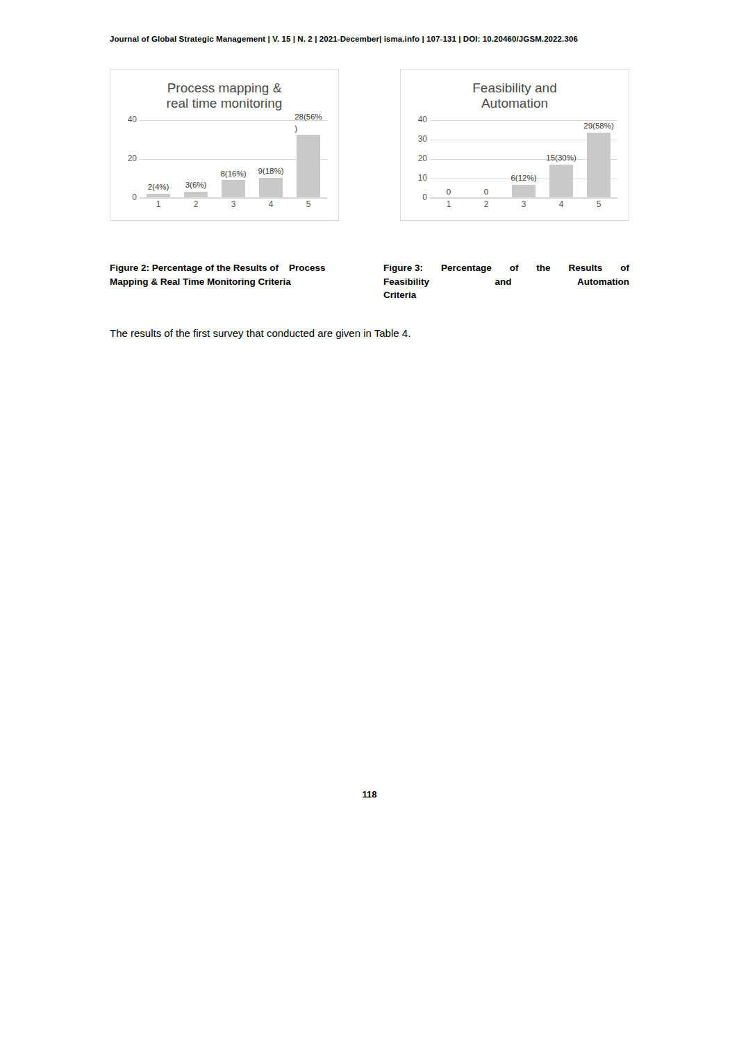Journal of Global Strategic Management | V. 15 | N. 2 | 2021-December| isma.info | 107-131 | DOI: 10.20460/JGSM.2022.306
Process mapping &
real time monitoring
40 20 0
2(4%)
3(6%)
8(16%)
9(18%)
28(56%
)
12345
Feasibility and
Automation
40 30 20 10 0
0
0
6(12%)
15(30%)
29(58%)
12345
Figure 2: Percentage of the Results of Process Mapping & Real Time Monitoring Criteria
Figure 3: Percentage of the Results of
Feasibility and Automation
Criteria
The results of the first survey that conducted are given in Table 4.
118